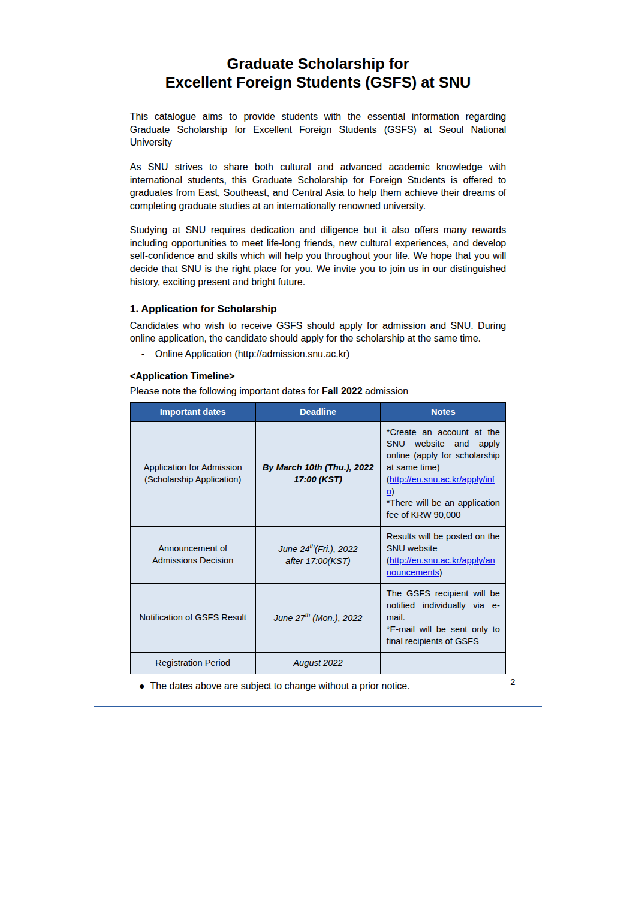Graduate Scholarship for
Excellent Foreign Students (GSFS) at SNU
This catalogue aims to provide students with the essential information regarding Graduate Scholarship for Excellent Foreign Students (GSFS) at Seoul National University
As SNU strives to share both cultural and advanced academic knowledge with international students, this Graduate Scholarship for Foreign Students is offered to graduates from East, Southeast, and Central Asia to help them achieve their dreams of completing graduate studies at an internationally renowned university.
Studying at SNU requires dedication and diligence but it also offers many rewards including opportunities to meet life-long friends, new cultural experiences, and develop self-confidence and skills which will help you throughout your life. We hope that you will decide that SNU is the right place for you. We invite you to join us in our distinguished history, exciting present and bright future.
1. Application for Scholarship
Candidates who wish to receive GSFS should apply for admission and SNU. During online application, the candidate should apply for the scholarship at the same time.
- Online Application (http://admission.snu.ac.kr)
<Application Timeline>
Please note the following important dates for Fall 2022 admission
| Important dates | Deadline | Notes |
| --- | --- | --- |
| Application for Admission (Scholarship Application) | By March 10th (Thu.), 2022 17:00 (KST) | *Create an account at the SNU website and apply online (apply for scholarship at same time) ( http://en.snu.ac.kr/apply/info ) *There will be an application fee of KRW 90,000 |
| Announcement of Admissions Decision | June 24 th (Fri.), 2022 after 17:00(KST) | Results will be posted on the SNU website ( http://en.snu.ac.kr/apply/announcements ) |
| Notification of GSFS Result | June 27 th (Mon.), 2022 | The GSFS recipient will be notified individually via e-mail. *E-mail will be sent only to final recipients of GSFS |
| Registration Period | August 2022 | |
● The dates above are subject to change without a prior notice.
2